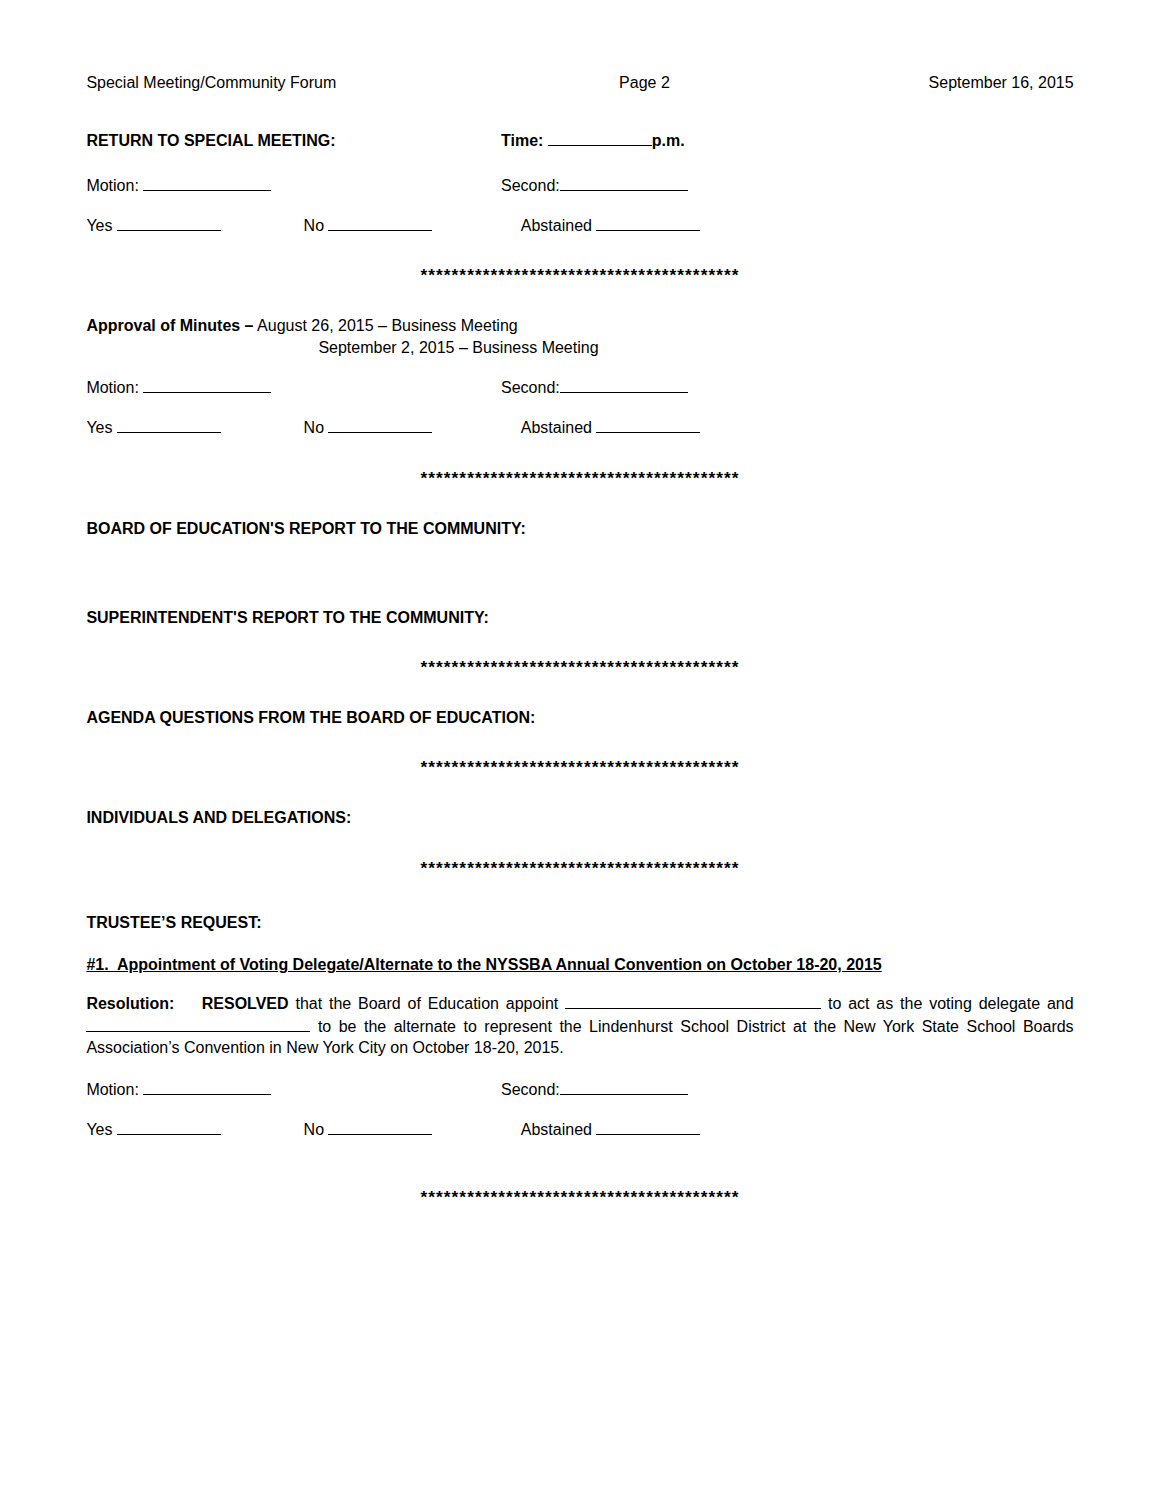Special Meeting/Community Forum
Page 2
September 16, 2015
RETURN TO SPECIAL MEETING:
Time: p.m.
Motion:
Second:
Yes
No
Abstained
*****************************************
Approval of Minutes – August 26, 2015 – Business Meeting
September 2, 2015 – Business Meeting
Motion:
Second:
Yes
No
Abstained
*****************************************
BOARD OF EDUCATION'S REPORT TO THE COMMUNITY:
SUPERINTENDENT'S REPORT TO THE COMMUNITY:
*****************************************
AGENDA QUESTIONS FROM THE BOARD OF EDUCATION:
*****************************************
INDIVIDUALS AND DELEGATIONS:
*****************************************
TRUSTEE’S REQUEST:
#1. Appointment of Voting Delegate/Alternate to the NYSSBA Annual Convention on October 18-20, 2015
Resolution: RESOLVED that the Board of Education appoint to act as the voting delegate and to be the alternate to represent the Lindenhurst School District at the New York State School Boards Association’s Convention in New York City on October 18-20, 2015.
Motion:
Second:
Yes
No
Abstained
*****************************************